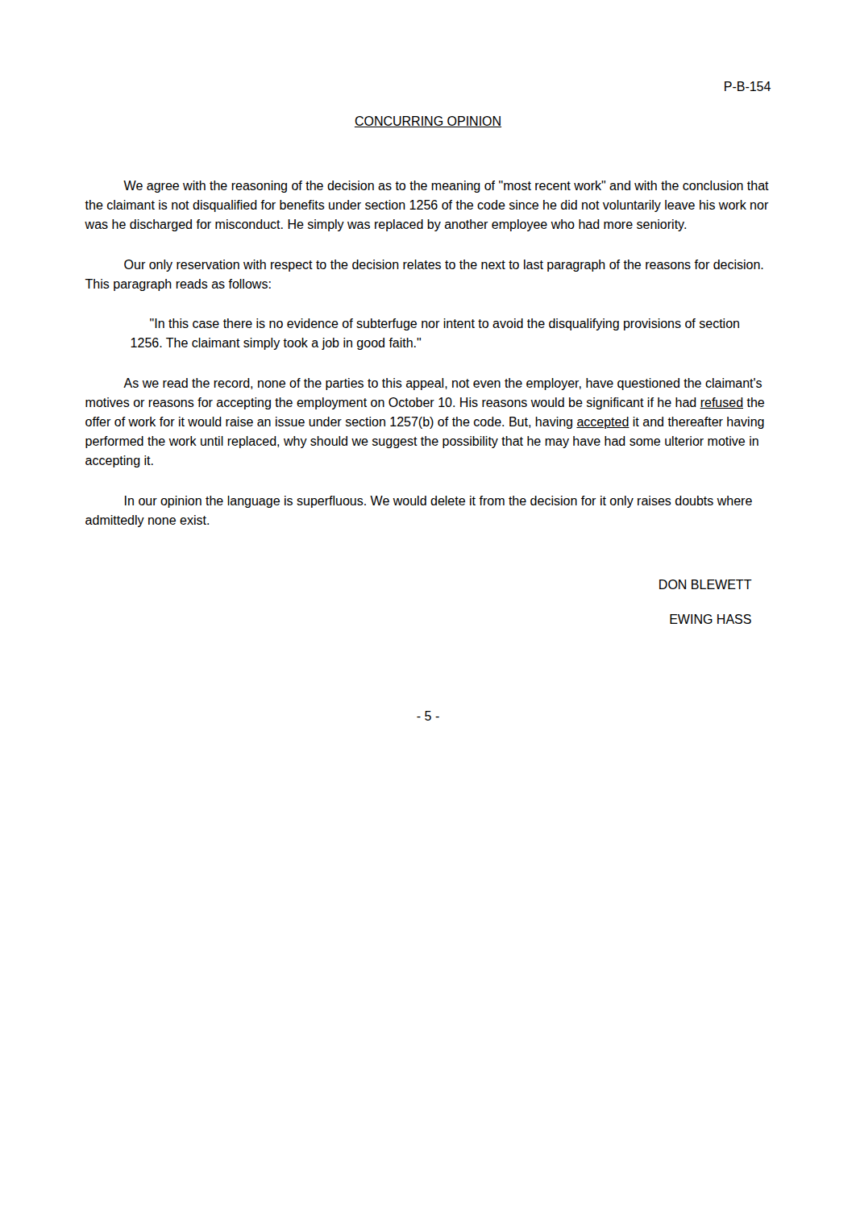P-B-154
CONCURRING OPINION
We agree with the reasoning of the decision as to the meaning of "most recent work" and with the conclusion that the claimant is not disqualified for benefits under section 1256 of the code since he did not voluntarily leave his work nor was he discharged for misconduct. He simply was replaced by another employee who had more seniority.
Our only reservation with respect to the decision relates to the next to last paragraph of the reasons for decision. This paragraph reads as follows:
"In this case there is no evidence of subterfuge nor intent to avoid the disqualifying provisions of section 1256. The claimant simply took a job in good faith."
As we read the record, none of the parties to this appeal, not even the employer, have questioned the claimant's motives or reasons for accepting the employment on October 10. His reasons would be significant if he had refused the offer of work for it would raise an issue under section 1257(b) of the code. But, having accepted it and thereafter having performed the work until replaced, why should we suggest the possibility that he may have had some ulterior motive in accepting it.
In our opinion the language is superfluous. We would delete it from the decision for it only raises doubts where admittedly none exist.
DON BLEWETT
EWING HASS
- 5 -